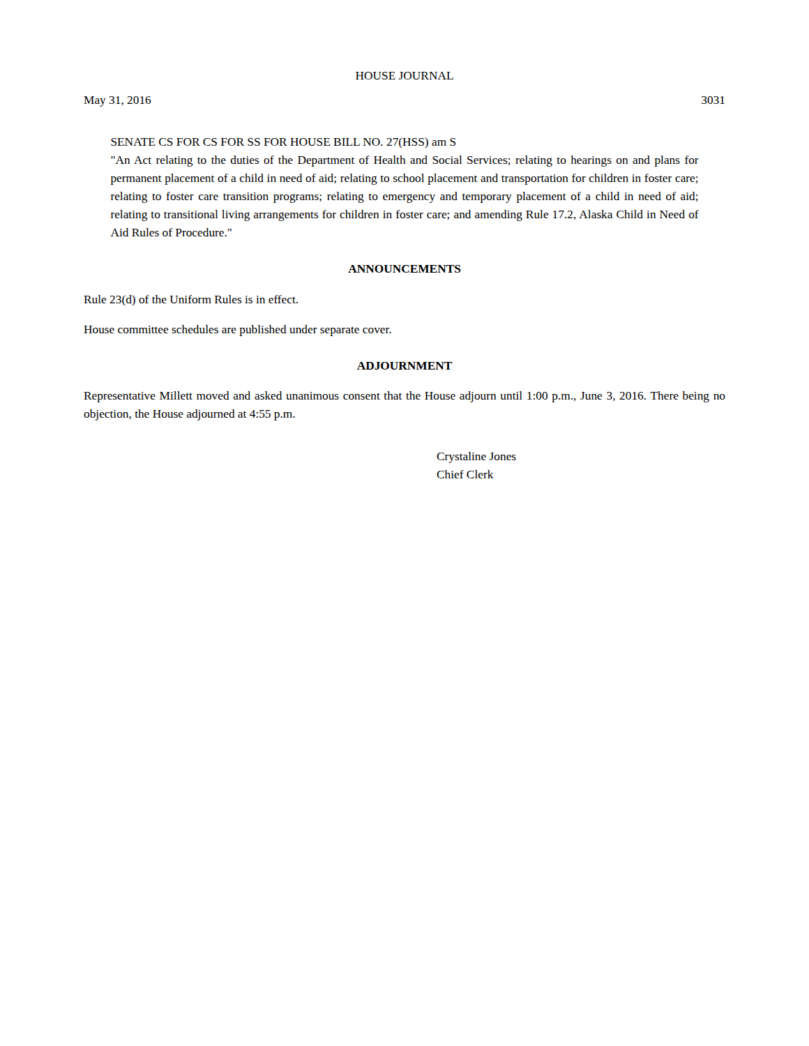HOUSE JOURNAL
May 31, 2016 3031
SENATE CS FOR CS FOR SS FOR HOUSE BILL NO. 27(HSS) am S
"An Act relating to the duties of the Department of Health and Social Services; relating to hearings on and plans for permanent placement of a child in need of aid; relating to school placement and transportation for children in foster care; relating to foster care transition programs; relating to emergency and temporary placement of a child in need of aid; relating to transitional living arrangements for children in foster care; and amending Rule 17.2, Alaska Child in Need of Aid Rules of Procedure."
ANNOUNCEMENTS
Rule 23(d) of the Uniform Rules is in effect.
House committee schedules are published under separate cover.
ADJOURNMENT
Representative Millett moved and asked unanimous consent that the House adjourn until 1:00 p.m., June 3, 2016. There being no objection, the House adjourned at 4:55 p.m.
Crystaline Jones
Chief Clerk